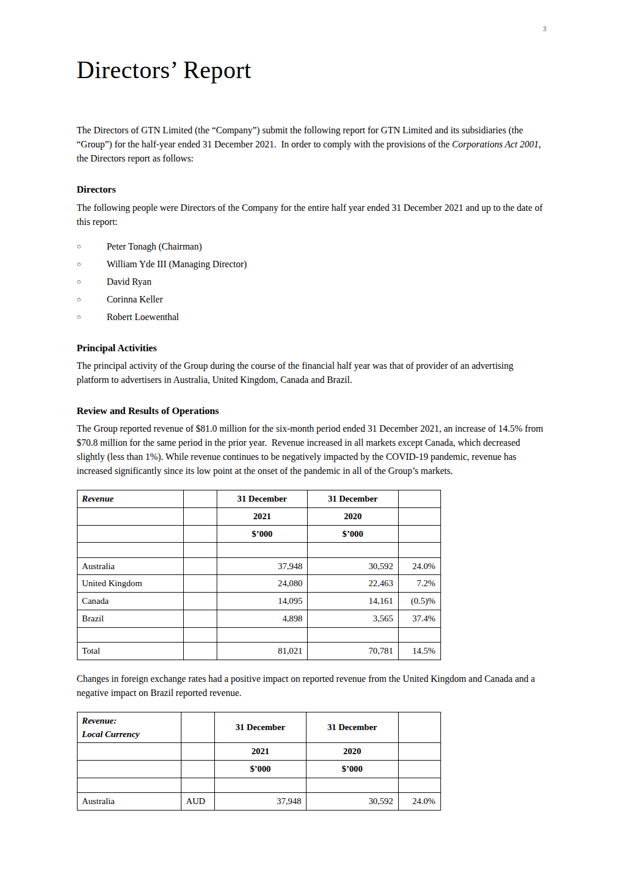3
Directors’ Report
The Directors of GTN Limited (the “Company”) submit the following report for GTN Limited and its subsidiaries (the “Group”) for the half-year ended 31 December 2021. In order to comply with the provisions of the Corporations Act 2001, the Directors report as follows:
Directors
The following people were Directors of the Company for the entire half year ended 31 December 2021 and up to the date of this report:
Peter Tonagh (Chairman)
William Yde III (Managing Director)
David Ryan
Corinna Keller
Robert Loewenthal
Principal Activities
The principal activity of the Group during the course of the financial half year was that of provider of an advertising platform to advertisers in Australia, United Kingdom, Canada and Brazil.
Review and Results of Operations
The Group reported revenue of $81.0 million for the six-month period ended 31 December 2021, an increase of 14.5% from $70.8 million for the same period in the prior year. Revenue increased in all markets except Canada, which decreased slightly (less than 1%). While revenue continues to be negatively impacted by the COVID-19 pandemic, revenue has increased significantly since its low point at the onset of the pandemic in all of the Group’s markets.
| Revenue | | 31 December | 31 December | |
| | | 2021 | 2020 | |
| | | $’000 | $’000 | |
| Australia | | 37,948 | 30,592 | 24.0% |
| United Kingdom | | 24,080 | 22,463 | 7.2% |
| Canada | | 14,095 | 14,161 | (0.5)% |
| Brazil | | 4,898 | 3,565 | 37.4% |
| Total | | 81,021 | 70,781 | 14.5% |
Changes in foreign exchange rates had a positive impact on reported revenue from the United Kingdom and Canada and a negative impact on Brazil reported revenue.
| Revenue: Local Currency | | 31 December | 31 December | |
| | | 2021 | 2020 | |
| | | $’000 | $’000 | |
| Australia | AUD | 37,948 | 30,592 | 24.0% |